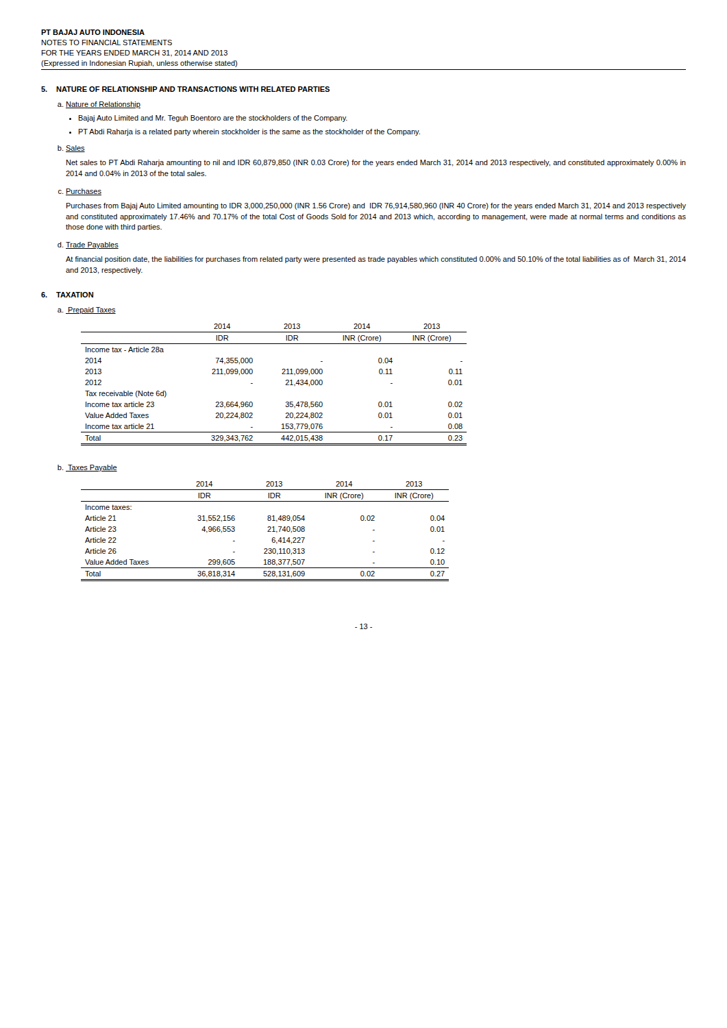PT BAJAJ AUTO INDONESIA
NOTES TO FINANCIAL STATEMENTS
FOR THE YEARS ENDED MARCH 31, 2014 AND 2013
(Expressed in Indonesian Rupiah, unless otherwise stated)
5. NATURE OF RELATIONSHIP AND TRANSACTIONS WITH RELATED PARTIES
Nature of Relationship
Bajaj Auto Limited and Mr. Teguh Boentoro are the stockholders of the Company.
PT Abdi Raharja is a related party wherein stockholder is the same as the stockholder of the Company.
Sales
Net sales to PT Abdi Raharja amounting to nil and IDR 60,879,850 (INR 0.03 Crore) for the years ended March 31, 2014 and 2013 respectively, and constituted approximately 0.00% in 2014 and 0.04% in 2013 of the total sales.
Purchases
Purchases from Bajaj Auto Limited amounting to IDR 3,000,250,000 (INR 1.56 Crore) and IDR 76,914,580,960 (INR 40 Crore) for the years ended March 31, 2014 and 2013 respectively and constituted approximately 17.46% and 70.17% of the total Cost of Goods Sold for 2014 and 2013 which, according to management, were made at normal terms and conditions as those done with third parties.
Trade Payables
At financial position date, the liabilities for purchases from related party were presented as trade payables which constituted 0.00% and 50.10% of the total liabilities as of March 31, 2014 and 2013, respectively.
6. TAXATION
Prepaid Taxes
| | 2014 | 2013 | 2014 | 2013 |
| --- | --- | --- | --- | --- |
| | IDR | IDR | INR (Crore) | INR (Crore) |
| Income tax - Article 28a | | | | |
| 2014 | 74,355,000 | - | 0.04 | - |
| 2013 | 211,099,000 | 211,099,000 | 0.11 | 0.11 |
| 2012 | - | 21,434,000 | - | 0.01 |
| Tax receivable (Note 6d) | | | | |
| Income tax article 23 | 23,664,960 | 35,478,560 | 0.01 | 0.02 |
| Value Added Taxes | 20,224,802 | 20,224,802 | 0.01 | 0.01 |
| Income tax article 21 | - | 153,779,076 | - | 0.08 |
| Total | 329,343,762 | 442,015,438 | 0.17 | 0.23 |
Taxes Payable
| | 2014 | 2013 | 2014 | 2013 |
| --- | --- | --- | --- | --- |
| | IDR | IDR | INR (Crore) | INR (Crore) |
| Income taxes: | | | | |
| Article 21 | 31,552,156 | 81,489,054 | 0.02 | 0.04 |
| Article 23 | 4,966,553 | 21,740,508 | - | 0.01 |
| Article 22 | - | 6,414,227 | - | - |
| Article 26 | - | 230,110,313 | - | 0.12 |
| Value Added Taxes | 299,605 | 188,377,507 | - | 0.10 |
| Total | 36,818,314 | 528,131,609 | 0.02 | 0.27 |
- 13 -